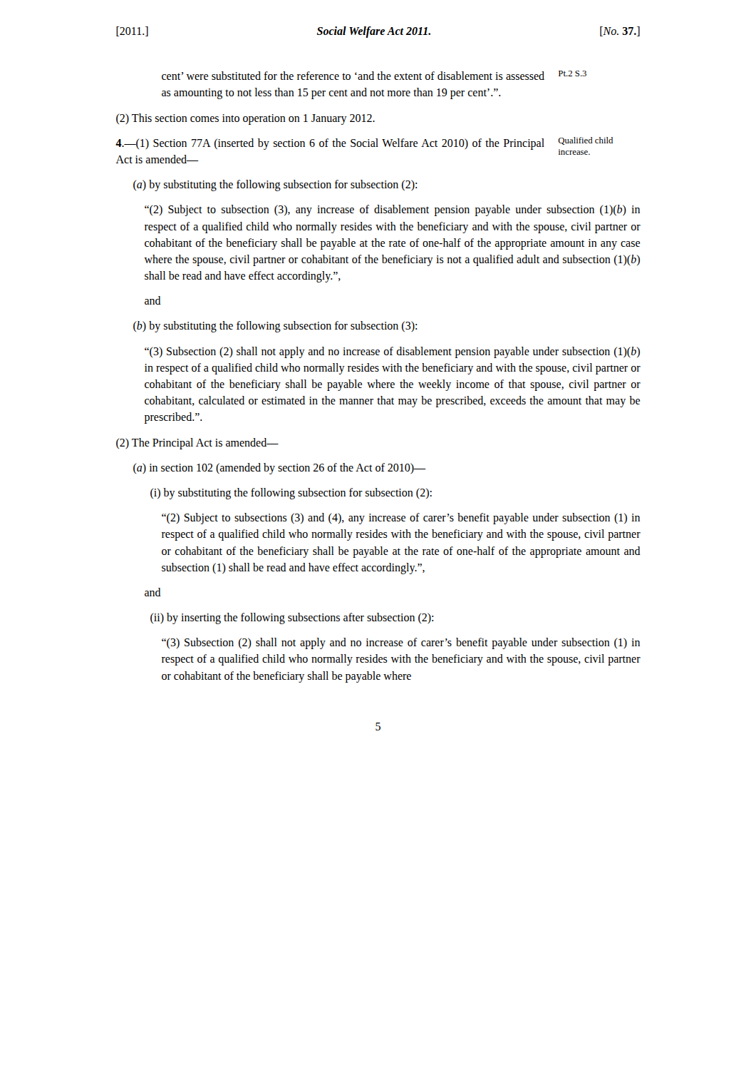[2011.] Social Welfare Act 2011. [No. 37.]
Pt.2 S.3
cent’ were substituted for the reference to ‘and the extent of disablement is assessed as amounting to not less than 15 per cent and not more than 19 per cent’.”.
(2) This section comes into operation on 1 January 2012.
Qualified child increase.
4.—(1) Section 77A (inserted by section 6 of the Social Welfare Act 2010) of the Principal Act is amended—
(a) by substituting the following subsection for subsection (2):
“(2) Subject to subsection (3), any increase of disablement pension payable under subsection (1)(b) in respect of a qualified child who normally resides with the beneficiary and with the spouse, civil partner or cohabitant of the beneficiary shall be payable at the rate of one-half of the appropriate amount in any case where the spouse, civil partner or cohabitant of the beneficiary is not a qualified adult and subsection (1)(b) shall be read and have effect accordingly.”,
and
(b) by substituting the following subsection for subsection (3):
“(3) Subsection (2) shall not apply and no increase of disablement pension payable under subsection (1)(b) in respect of a qualified child who normally resides with the beneficiary and with the spouse, civil partner or cohabitant of the beneficiary shall be payable where the weekly income of that spouse, civil partner or cohabitant, calculated or estimated in the manner that may be prescribed, exceeds the amount that may be prescribed.”.
(2) The Principal Act is amended—
(a) in section 102 (amended by section 26 of the Act of 2010)—
(i) by substituting the following subsection for subsection (2):
“(2) Subject to subsections (3) and (4), any increase of carer’s benefit payable under subsection (1) in respect of a qualified child who normally resides with the beneficiary and with the spouse, civil partner or cohabitant of the beneficiary shall be payable at the rate of one-half of the appropriate amount and subsection (1) shall be read and have effect accordingly.”,
and
(ii) by inserting the following subsections after subsection (2):
“(3) Subsection (2) shall not apply and no increase of carer’s benefit payable under subsection (1) in respect of a qualified child who normally resides with the beneficiary and with the spouse, civil partner or cohabitant of the beneficiary shall be payable where
5